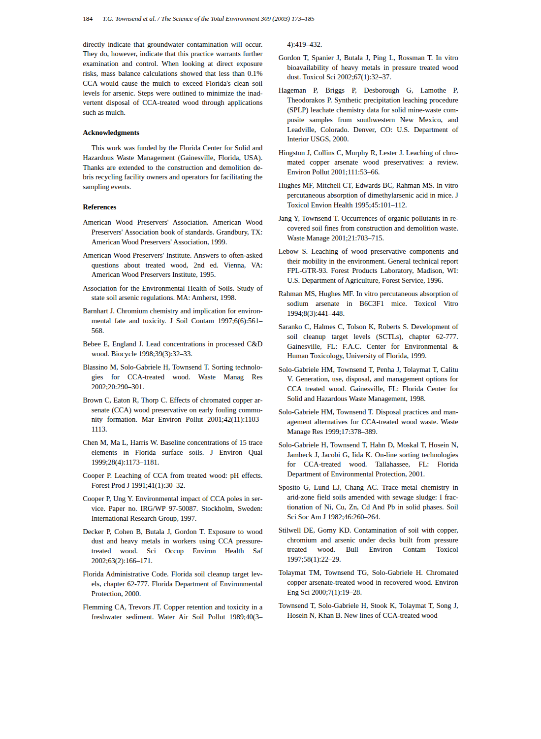184 T.G. Townsend et al. / The Science of the Total Environment 309 (2003) 173–185
directly indicate that groundwater contamination will occur. They do, however, indicate that this practice warrants further examination and control. When looking at direct exposure risks, mass balance calculations showed that less than 0.1% CCA would cause the mulch to exceed Florida's clean soil levels for arsenic. Steps were outlined to minimize the inadvertent disposal of CCA-treated wood through applications such as mulch.
Acknowledgments
This work was funded by the Florida Center for Solid and Hazardous Waste Management (Gainesville, Florida, USA). Thanks are extended to the construction and demolition debris recycling facility owners and operators for facilitating the sampling events.
References
American Wood Preservers' Association. American Wood Preservers' Association book of standards. Grandbury, TX: American Wood Preservers' Association, 1999.
American Wood Preservers' Institute. Answers to often-asked questions about treated wood, 2nd ed. Vienna, VA: American Wood Preservers Institute, 1995.
Association for the Environmental Health of Soils. Study of state soil arsenic regulations. MA: Amherst, 1998.
Barnhart J. Chromium chemistry and implication for environmental fate and toxicity. J Soil Contam 1997;6(6):561–568.
Bebee E, England J. Lead concentrations in processed C&D wood. Biocycle 1998;39(3):32–33.
Blassino M, Solo-Gabriele H, Townsend T. Sorting technologies for CCA-treated wood. Waste Manag Res 2002;20:290–301.
Brown C, Eaton R, Thorp C. Effects of chromated copper arsenate (CCA) wood preservative on early fouling community formation. Mar Environ Pollut 2001;42(11):1103–1113.
Chen M, Ma L, Harris W. Baseline concentrations of 15 trace elements in Florida surface soils. J Environ Qual 1999;28(4):1173–1181.
Cooper P. Leaching of CCA from treated wood: pH effects. Forest Prod J 1991;41(1):30–32.
Cooper P, Ung Y. Environmental impact of CCA poles in service. Paper no. IRG/WP 97-50087. Stockholm, Sweden: International Research Group, 1997.
Decker P, Cohen B, Butala J, Gordon T. Exposure to wood dust and heavy metals in workers using CCA pressure-treated wood. Sci Occup Environ Health Saf 2002;63(2):166–171.
Florida Administrative Code. Florida soil cleanup target levels, chapter 62-777. Florida Department of Environmental Protection, 2000.
Flemming CA, Trevors JT. Copper retention and toxicity in a freshwater sediment. Water Air Soil Pollut 1989;40(3–4):419–432.
Gordon T, Spanier J, Butala J, Ping L, Rossman T. In vitro bioavailability of heavy metals in pressure treated wood dust. Toxicol Sci 2002;67(1):32–37.
Hageman P, Briggs P, Desborough G, Lamothe P, Theodorakos P. Synthetic precipitation leaching procedure (SPLP) leachate chemistry data for solid mine-waste composite samples from southwestern New Mexico, and Leadville, Colorado. Denver, CO: U.S. Department of Interior USGS, 2000.
Hingston J, Collins C, Murphy R, Lester J. Leaching of chromated copper arsenate wood preservatives: a review. Environ Pollut 2001;111:53–66.
Hughes MF, Mitchell CT, Edwards BC, Rahman MS. In vitro percutaneous absorption of dimethylarsenic acid in mice. J Toxicol Envion Health 1995;45:101–112.
Jang Y, Townsend T. Occurrences of organic pollutants in recovered soil fines from construction and demolition waste. Waste Manage 2001;21:703–715.
Lebow S. Leaching of wood preservative components and their mobility in the environment. General technical report FPL-GTR-93. Forest Products Laboratory, Madison, WI: U.S. Department of Agriculture, Forest Service, 1996.
Rahman MS, Hughes MF. In vitro percutaneous absorption of sodium arsenate in B6C3F1 mice. Toxicol Vitro 1994;8(3):441–448.
Saranko C, Halmes C, Tolson K, Roberts S. Development of soil cleanup target levels (SCTLs), chapter 62-777. Gainesville, FL: F.A.C. Center for Environmental & Human Toxicology, University of Florida, 1999.
Solo-Gabriele HM, Townsend T, Penha J, Tolaymat T, Calitu V. Generation, use, disposal, and management options for CCA treated wood. Gainesville, FL: Florida Center for Solid and Hazardous Waste Management, 1998.
Solo-Gabriele HM, Townsend T. Disposal practices and management alternatives for CCA-treated wood waste. Waste Manage Res 1999;17:378–389.
Solo-Gabriele H, Townsend T, Hahn D, Moskal T, Hosein N, Jambeck J, Jacobi G, Iida K. On-line sorting technologies for CCA-treated wood. Tallahassee, FL: Florida Department of Environmental Protection, 2001.
Sposito G, Lund LJ, Chang AC. Trace metal chemistry in arid-zone field soils amended with sewage sludge: I fractionation of Ni, Cu, Zn, Cd And Pb in solid phases. Soil Sci Soc Am J 1982;46:260–264.
Stilwell DE, Gorny KD. Contamination of soil with copper, chromium and arsenic under decks built from pressure treated wood. Bull Environ Contam Toxicol 1997;58(1):22–29.
Tolaymat TM, Townsend TG, Solo-Gabriele H. Chromated copper arsenate-treated wood in recovered wood. Environ Eng Sci 2000;7(1):19–28.
Townsend T, Solo-Gabriele H, Stook K, Tolaymat T, Song J, Hosein N, Khan B. New lines of CCA-treated wood